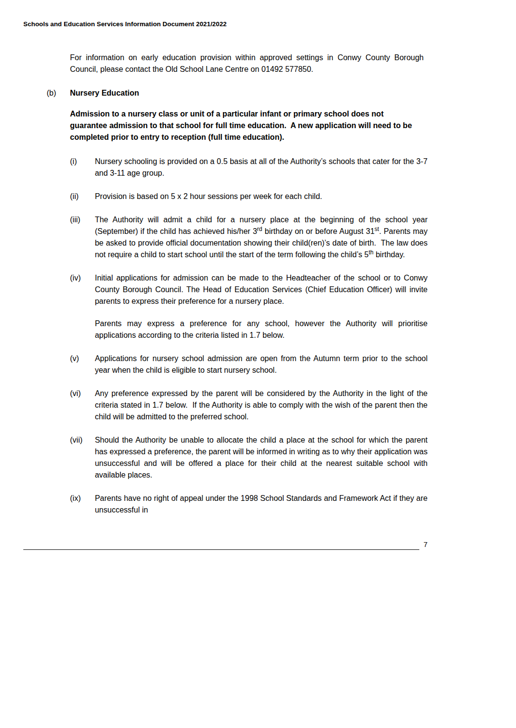Schools and Education Services Information Document 2021/2022
For information on early education provision within approved settings in Conwy County Borough Council, please contact the Old School Lane Centre on 01492 577850.
(b) Nursery Education
Admission to a nursery class or unit of a particular infant or primary school does not guarantee admission to that school for full time education. A new application will need to be completed prior to entry to reception (full time education).
(i) Nursery schooling is provided on a 0.5 basis at all of the Authority’s schools that cater for the 3-7 and 3-11 age group.
(ii) Provision is based on 5 x 2 hour sessions per week for each child.
(iii) The Authority will admit a child for a nursery place at the beginning of the school year (September) if the child has achieved his/her 3rd birthday on or before August 31st. Parents may be asked to provide official documentation showing their child(ren)’s date of birth. The law does not require a child to start school until the start of the term following the child’s 5th birthday.
(iv) Initial applications for admission can be made to the Headteacher of the school or to Conwy County Borough Council. The Head of Education Services (Chief Education Officer) will invite parents to express their preference for a nursery place.
Parents may express a preference for any school, however the Authority will prioritise applications according to the criteria listed in 1.7 below.
(v) Applications for nursery school admission are open from the Autumn term prior to the school year when the child is eligible to start nursery school.
(vi) Any preference expressed by the parent will be considered by the Authority in the light of the criteria stated in 1.7 below. If the Authority is able to comply with the wish of the parent then the child will be admitted to the preferred school.
(vii) Should the Authority be unable to allocate the child a place at the school for which the parent has expressed a preference, the parent will be informed in writing as to why their application was unsuccessful and will be offered a place for their child at the nearest suitable school with available places.
(ix) Parents have no right of appeal under the 1998 School Standards and Framework Act if they are unsuccessful in
7